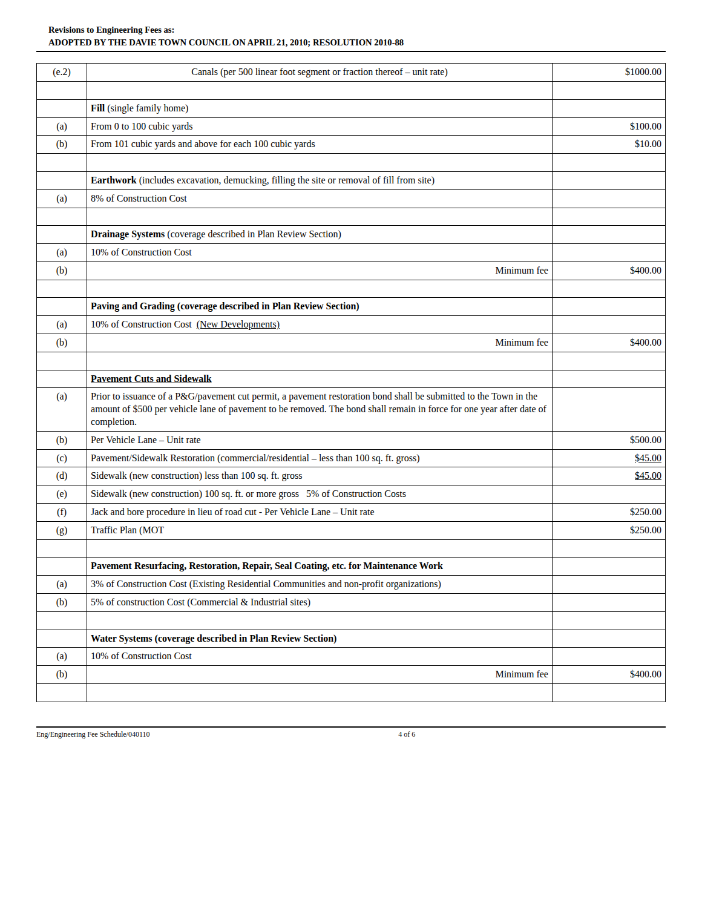Revisions to Engineering Fees as:
ADOPTED BY THE DAVIE TOWN COUNCIL ON APRIL 21, 2010; RESOLUTION 2010-88
| (e.2) | Canals (per 500 linear foot segment or fraction thereof – unit rate) | $1000.00 |
| | Fill (single family home) | |
| (a) | From 0 to 100 cubic yards | $100.00 |
| (b) | From 101 cubic yards and above for each 100 cubic yards | $10.00 |
| | Earthwork (includes excavation, demucking, filling the site or removal of fill from site) | |
| (a) | 8% of Construction Cost | |
| | Drainage Systems (coverage described in Plan Review Section) | |
| (a) | 10% of Construction Cost | |
| (b) | Minimum fee | $400.00 |
| | Paving and Grading (coverage described in Plan Review Section) | |
| (a) | 10% of Construction Cost (New Developments) | |
| (b) | Minimum fee | $400.00 |
| | Pavement Cuts and Sidewalk | |
| (a) | Prior to issuance of a P&G/pavement cut permit, a pavement restoration bond shall be submitted to the Town in the amount of $500 per vehicle lane of pavement to be removed. The bond shall remain in force for one year after date of completion. | |
| (b) | Per Vehicle Lane – Unit rate | $500.00 |
| (c) | Pavement/Sidewalk Restoration (commercial/residential – less than 100 sq. ft. gross) | $45.00 |
| (d) | Sidewalk (new construction) less than 100 sq. ft. gross | $45.00 |
| (e) | Sidewalk (new construction) 100 sq. ft. or more gross 5% of Construction Costs | |
| (f) | Jack and bore procedure in lieu of road cut - Per Vehicle Lane – Unit rate | $250.00 |
| (g) | Traffic Plan (MOT | $250.00 |
| | Pavement Resurfacing, Restoration, Repair, Seal Coating, etc. for Maintenance Work | |
| (a) | 3% of Construction Cost (Existing Residential Communities and non-profit organizations) | |
| (b) | 5% of construction Cost (Commercial & Industrial sites) | |
| | Water Systems (coverage described in Plan Review Section) | |
| (a) | 10% of Construction Cost | |
| (b) | Minimum fee | $400.00 |
Eng/Engineering Fee Schedule/040110
4 of 6